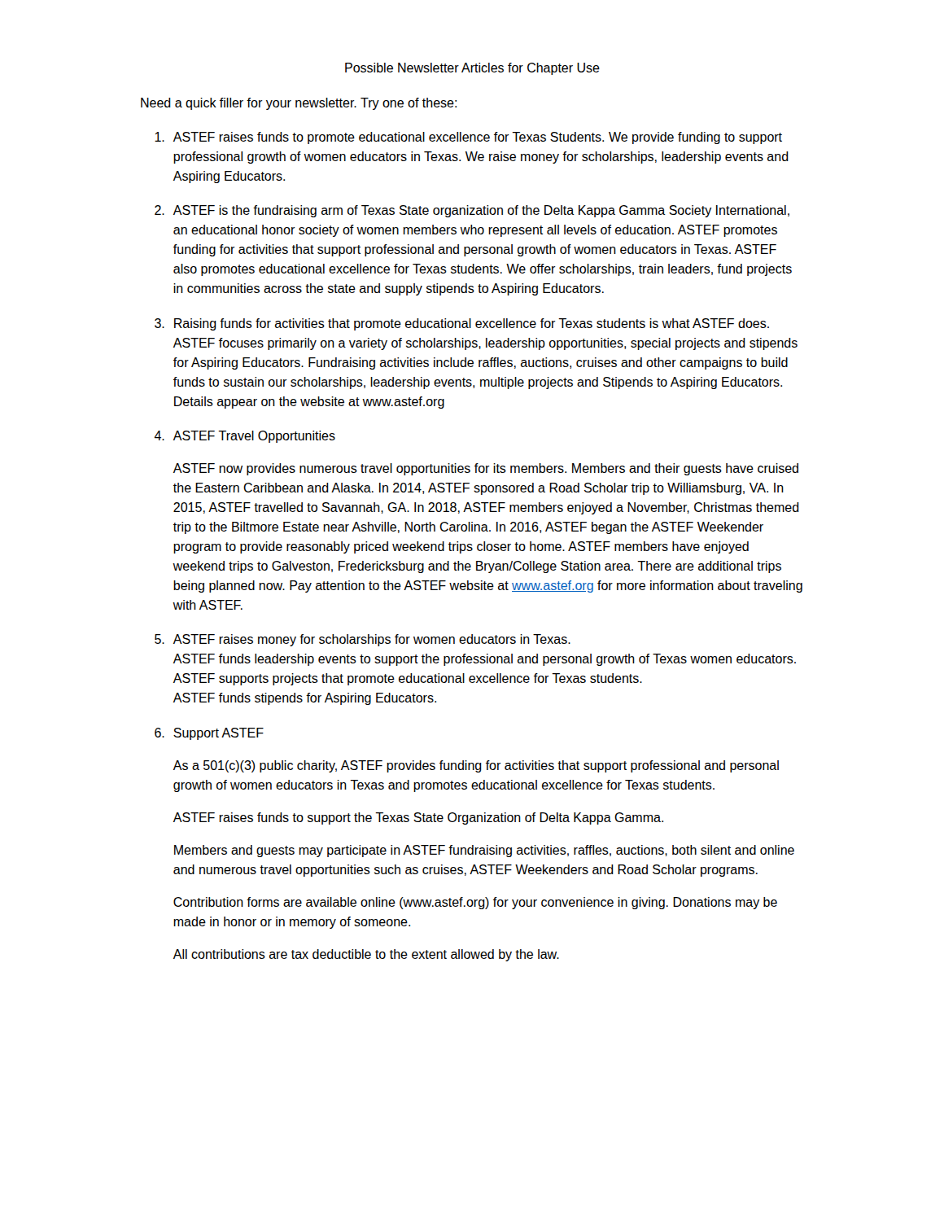Possible Newsletter Articles for Chapter Use
Need a quick filler for your newsletter. Try one of these:
ASTEF raises funds to promote educational excellence for Texas Students. We provide funding to support professional growth of women educators in Texas. We raise money for scholarships, leadership events and Aspiring Educators.
ASTEF is the fundraising arm of Texas State organization of the Delta Kappa Gamma Society International, an educational honor society of women members who represent all levels of education. ASTEF promotes funding for activities that support professional and personal growth of women educators in Texas. ASTEF also promotes educational excellence for Texas students. We offer scholarships, train leaders, fund projects in communities across the state and supply stipends to Aspiring Educators.
Raising funds for activities that promote educational excellence for Texas students is what ASTEF does. ASTEF focuses primarily on a variety of scholarships, leadership opportunities, special projects and stipends for Aspiring Educators. Fundraising activities include raffles, auctions, cruises and other campaigns to build funds to sustain our scholarships, leadership events, multiple projects and Stipends to Aspiring Educators. Details appear on the website at www.astef.org
ASTEF Travel Opportunities
ASTEF now provides numerous travel opportunities for its members. Members and their guests have cruised the Eastern Caribbean and Alaska. In 2014, ASTEF sponsored a Road Scholar trip to Williamsburg, VA. In 2015, ASTEF travelled to Savannah, GA. In 2018, ASTEF members enjoyed a November, Christmas themed trip to the Biltmore Estate near Ashville, North Carolina. In 2016, ASTEF began the ASTEF Weekender program to provide reasonably priced weekend trips closer to home. ASTEF members have enjoyed weekend trips to Galveston, Fredericksburg and the Bryan/College Station area. There are additional trips being planned now. Pay attention to the ASTEF website at www.astef.org for more information about traveling with ASTEF.
ASTEF raises money for scholarships for women educators in Texas.
ASTEF funds leadership events to support the professional and personal growth of Texas women educators.
ASTEF supports projects that promote educational excellence for Texas students.
ASTEF funds stipends for Aspiring Educators.
Support ASTEF
As a 501(c)(3) public charity, ASTEF provides funding for activities that support professional and personal growth of women educators in Texas and promotes educational excellence for Texas students.
ASTEF raises funds to support the Texas State Organization of Delta Kappa Gamma.
Members and guests may participate in ASTEF fundraising activities, raffles, auctions, both silent and online and numerous travel opportunities such as cruises, ASTEF Weekenders and Road Scholar programs.
Contribution forms are available online (www.astef.org) for your convenience in giving. Donations may be made in honor or in memory of someone.
All contributions are tax deductible to the extent allowed by the law.